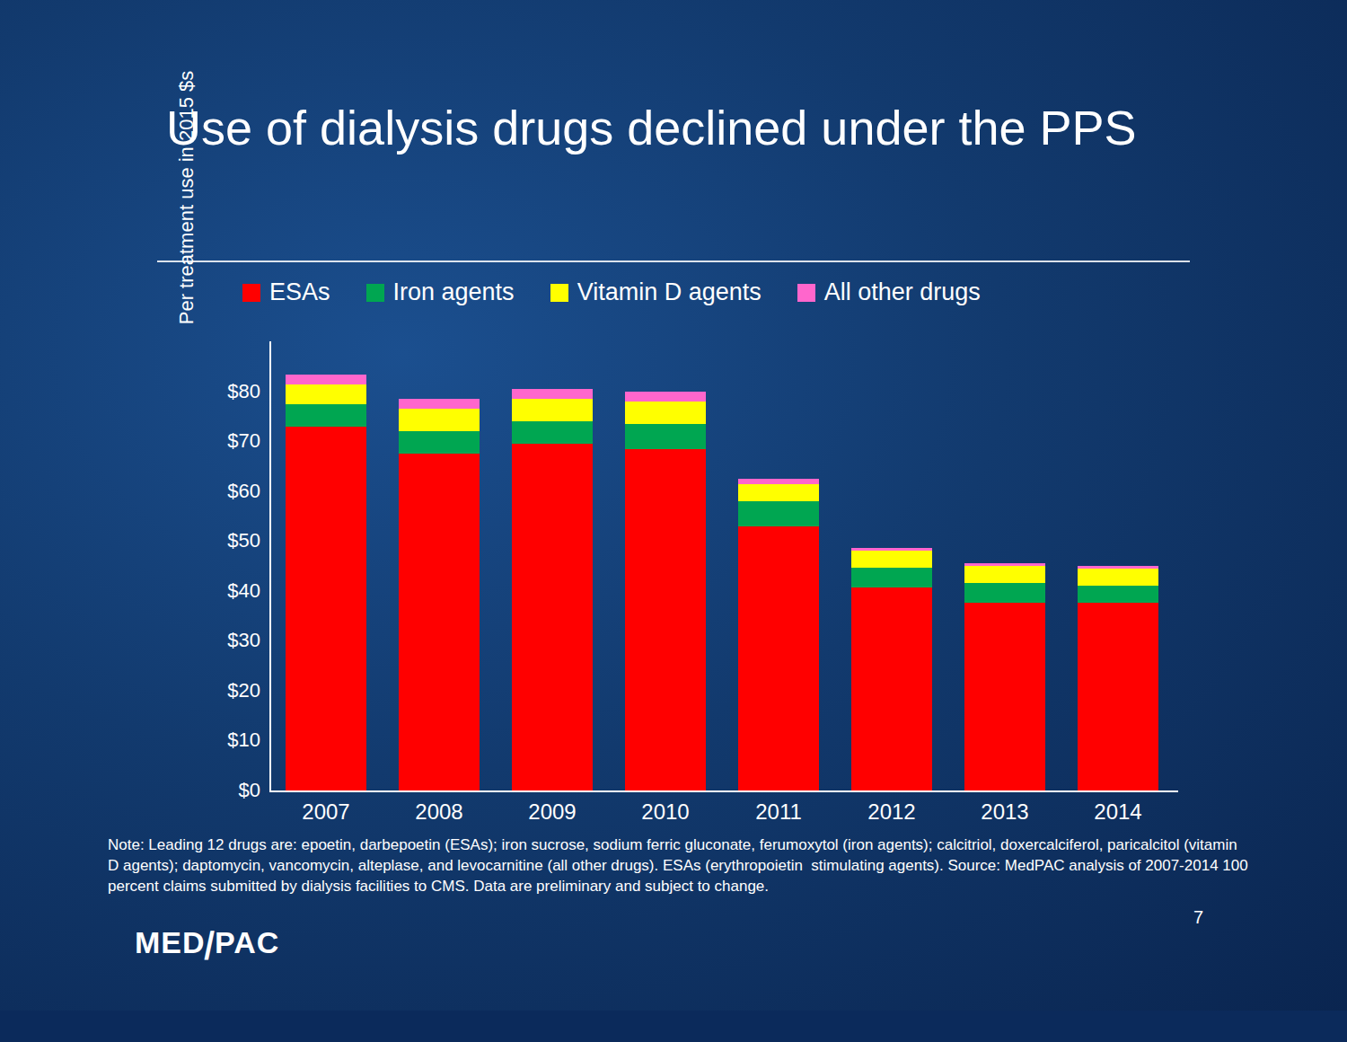Use of dialysis drugs declined under the PPS
ESAs
Iron agents
Vitamin D agents
All other drugs
Per treatment use in 2015 $s
$0
$10
$20
$30
$40
$50
$60
$70
$80
2007
2008
2009
2010
2011
2012
2013
2014
Note: Leading 12 drugs are: epoetin, darbepoetin (ESAs); iron sucrose, sodium ferric gluconate, ferumoxytol (iron agents); calcitriol, doxercalciferol, paricalcitol (vitamin D agents); daptomycin, vancomycin, alteplase, and levocarnitine (all other drugs). ESAs (erythropoietin stimulating agents). Source: MedPAC analysis of 2007-2014 100 percent claims submitted by dialysis facilities to CMS. Data are preliminary and subject to change.
7
MED|PAC